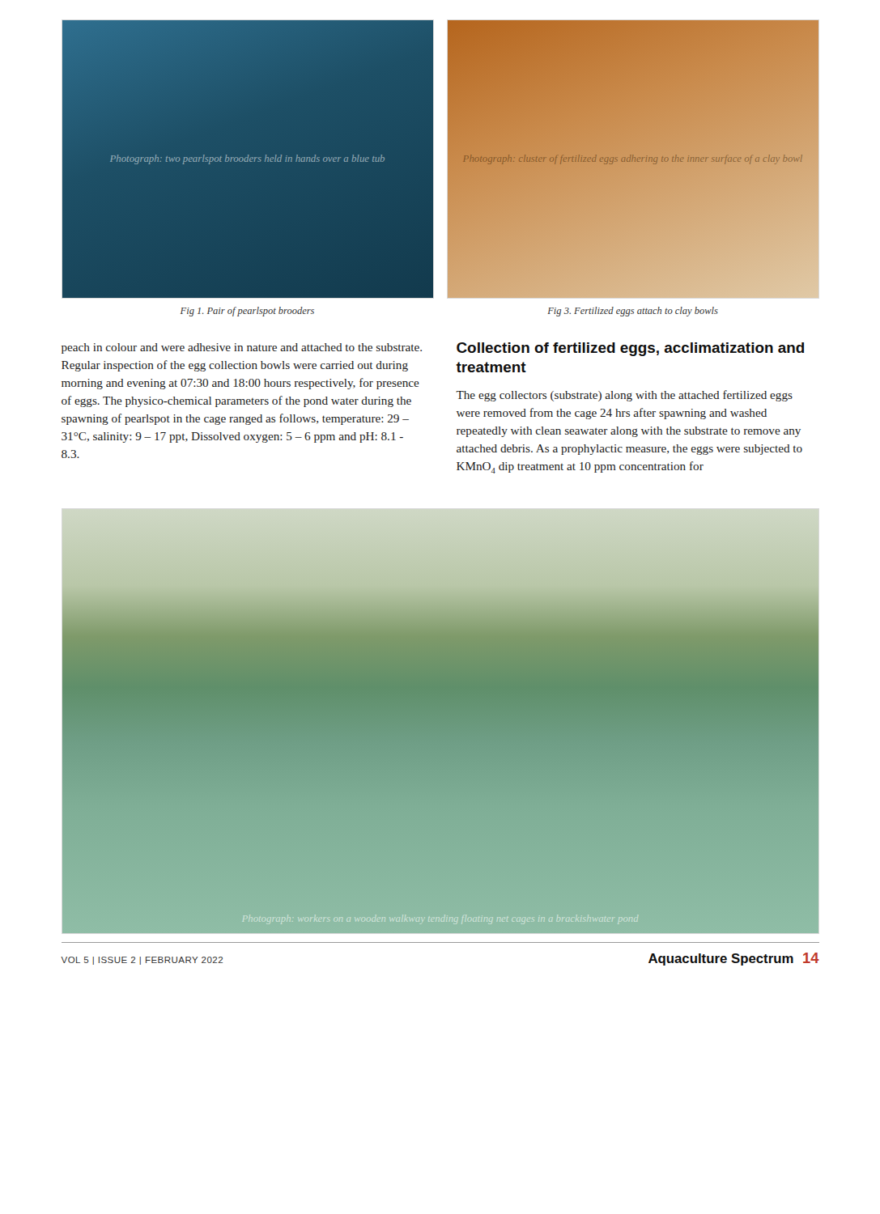Photograph: two pearlspot brooders held in hands over a blue tub
Fig 1. Pair of pearlspot brooders
Photograph: cluster of fertilized eggs adhering to the inner surface of a clay bowl
Fig 3. Fertilized eggs attach to clay bowls
peach in colour and were adhesive in nature and attached to the substrate. Regular inspection of the egg collection bowls were carried out during morning and evening at 07:30 and 18:00 hours respectively, for presence of eggs. The physico-chemical parameters of the pond water during the spawning of pearlspot in the cage ranged as follows, temperature: 29 – 31°C, salinity: 9 – 17 ppt, Dissolved oxygen: 5 – 6 ppm and pH: 8.1 - 8.3.
Collection of fertilized eggs, acclimatization and treatment
The egg collectors (substrate) along with the attached fertilized eggs were removed from the cage 24 hrs after spawning and washed repeatedly with clean seawater along with the substrate to remove any attached debris. As a prophylactic measure, the eggs were subjected to KMnO4 dip treatment at 10 ppm concentration for
Photograph: workers on a wooden walkway tending floating net cages in a brackishwater pond
VOL 5 | ISSUE 2 | FEBRUARY 2022
Aquaculture Spectrum 14